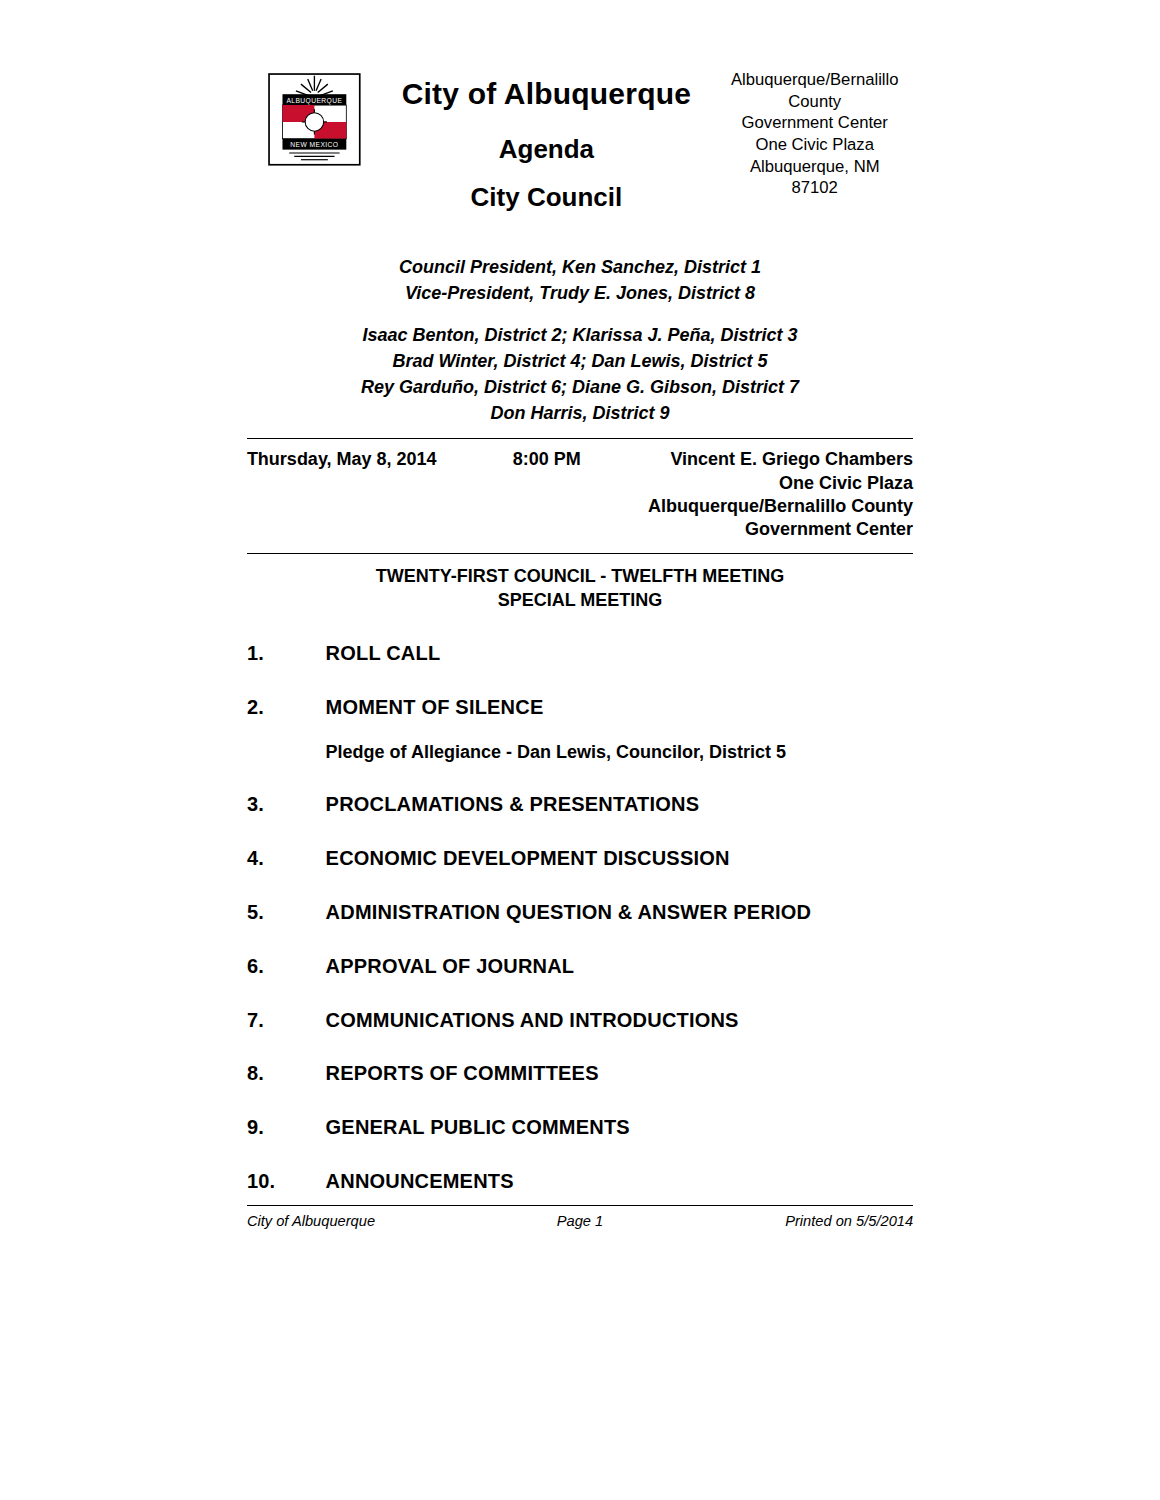ALBUQUERQUE NEW MEXICO
City of Albuquerque
Agenda
City Council
Albuquerque/Bernalillo
County
Government Center
One Civic Plaza
Albuquerque, NM
87102
Council President, Ken Sanchez, District 1
Vice-President, Trudy E. Jones, District 8
Isaac Benton, District 2; Klarissa J. Peña, District 3
Brad Winter, District 4; Dan Lewis, District 5
Rey Garduño, District 6; Diane G. Gibson, District 7
Don Harris, District 9
Thursday, May 8, 2014
8:00 PM
Vincent E. Griego Chambers
One Civic Plaza
Albuquerque/Bernalillo County
Government Center
TWENTY-FIRST COUNCIL - TWELFTH MEETING
SPECIAL MEETING
1. ROLL CALL
2. MOMENT OF SILENCE
Pledge of Allegiance - Dan Lewis, Councilor, District 5
3. PROCLAMATIONS & PRESENTATIONS
4. ECONOMIC DEVELOPMENT DISCUSSION
5. ADMINISTRATION QUESTION & ANSWER PERIOD
6. APPROVAL OF JOURNAL
7. COMMUNICATIONS AND INTRODUCTIONS
8. REPORTS OF COMMITTEES
9. GENERAL PUBLIC COMMENTS
10. ANNOUNCEMENTS
City of Albuquerque
Page 1
Printed on 5/5/2014